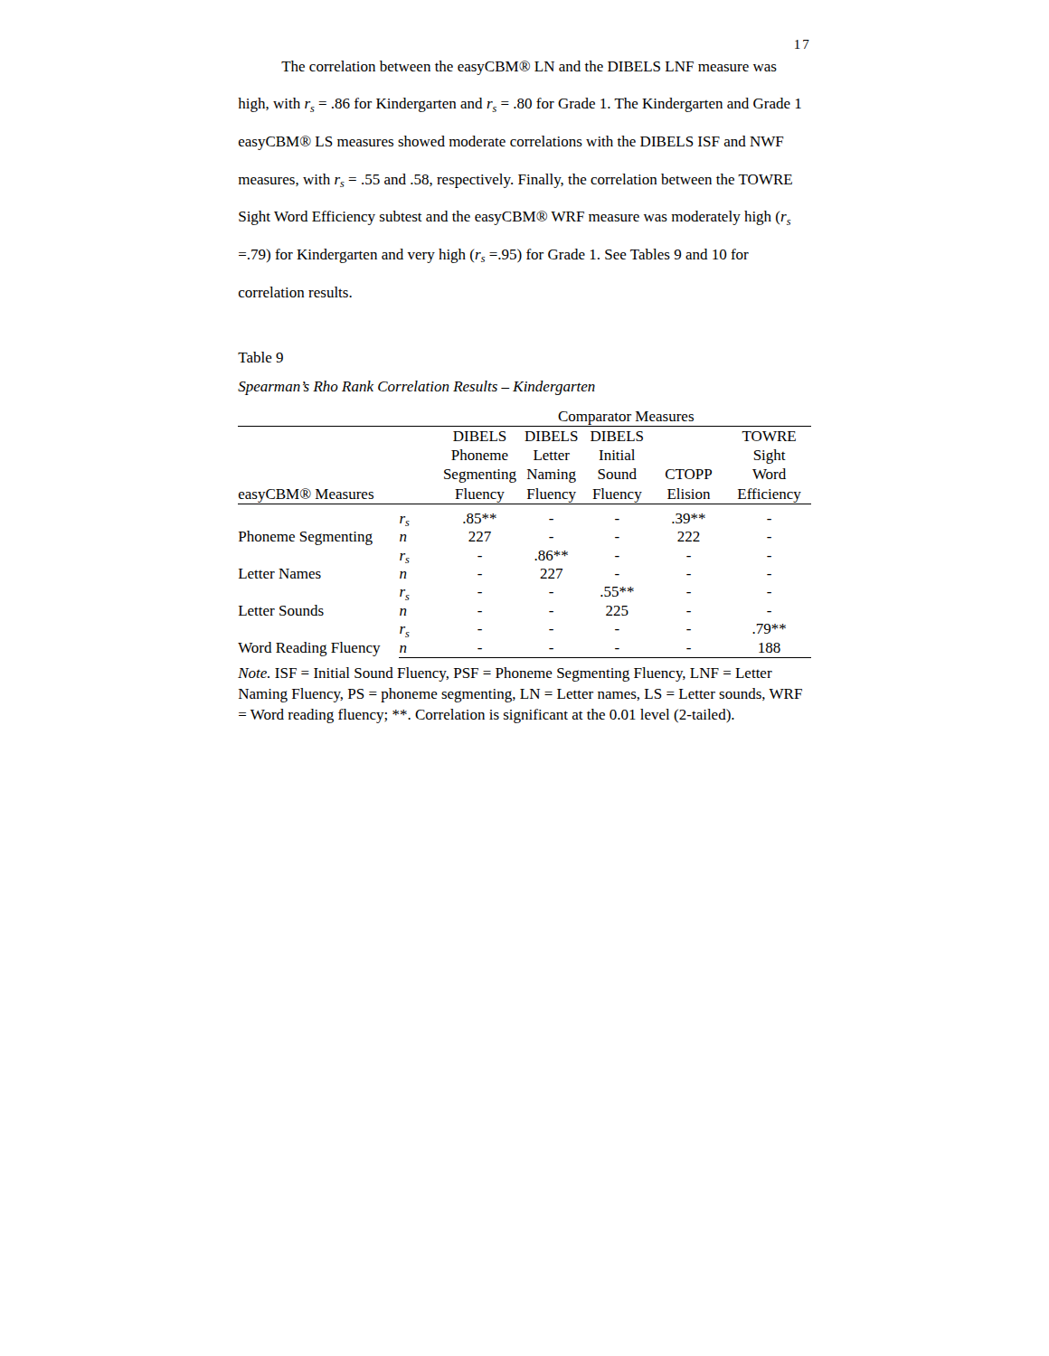17
The correlation between the easyCBM® LN and the DIBELS LNF measure was high, with rs = .86 for Kindergarten and rs = .80 for Grade 1. The Kindergarten and Grade 1 easyCBM® LS measures showed moderate correlations with the DIBELS ISF and NWF measures, with rs = .55 and .58, respectively. Finally, the correlation between the TOWRE Sight Word Efficiency subtest and the easyCBM® WRF measure was moderately high (rs =.79) for Kindergarten and very high (rs =.95) for Grade 1. See Tables 9 and 10 for correlation results.
Table 9 Spearman’s Rho Rank Correlation Results – Kindergarten
| | | Comparator Measures |
| easyCBM® Measures | | DIBELS Phoneme Segmenting Fluency | DIBELS Letter Naming Fluency | DIBELS Initial Sound Fluency | CTOPP Elision | TOWRE Sight Word Efficiency |
| Phoneme Segmenting | r s | .85** | - | - | .39** | - |
| n | 227 | - | - | 222 | - |
| Letter Names | r s | - | .86** | - | - | - |
| n | - | 227 | - | - | - |
| Letter Sounds | r s | - | - | .55** | - | - |
| n | - | - | 225 | - | - |
| Word Reading Fluency | r s | - | - | - | - | .79** |
| n | - | - | - | - | 188 |
Note. ISF = Initial Sound Fluency, PSF = Phoneme Segmenting Fluency, LNF = Letter Naming Fluency, PS = phoneme segmenting, LN = Letter names, LS = Letter sounds, WRF = Word reading fluency; **. Correlation is significant at the 0.01 level (2-tailed).